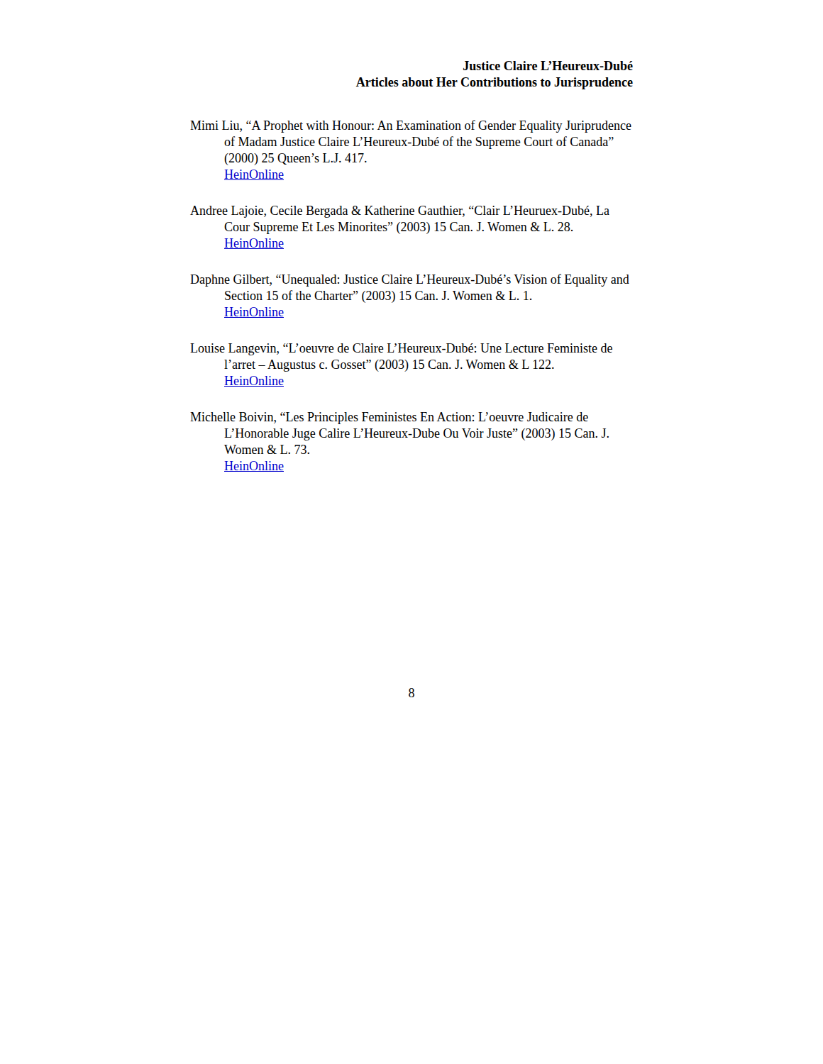Justice Claire L’Heureux-Dubé Articles about Her Contributions to Jurisprudence
Mimi Liu, “A Prophet with Honour: An Examination of Gender Equality Juriprudence of Madam Justice Claire L’Heureux-Dubé of the Supreme Court of Canada” (2000) 25 Queen’s L.J. 417. HeinOnline
Andree Lajoie, Cecile Bergada & Katherine Gauthier, “Clair L’Heuruex-Dubé, La Cour Supreme Et Les Minorites” (2003) 15 Can. J. Women & L. 28. HeinOnline
Daphne Gilbert, “Unequaled: Justice Claire L’Heureux-Dubé’s Vision of Equality and Section 15 of the Charter” (2003) 15 Can. J. Women & L. 1. HeinOnline
Louise Langevin, “L’oeuvre de Claire L’Heureux-Dubé: Une Lecture Feministe de l’arret – Augustus c. Gosset” (2003) 15 Can. J. Women & L 122. HeinOnline
Michelle Boivin, “Les Principles Feministes En Action: L’oeuvre Judicaire de L’Honorable Juge Calire L’Heureux-Dube Ou Voir Juste” (2003) 15 Can. J. Women & L. 73. HeinOnline
8